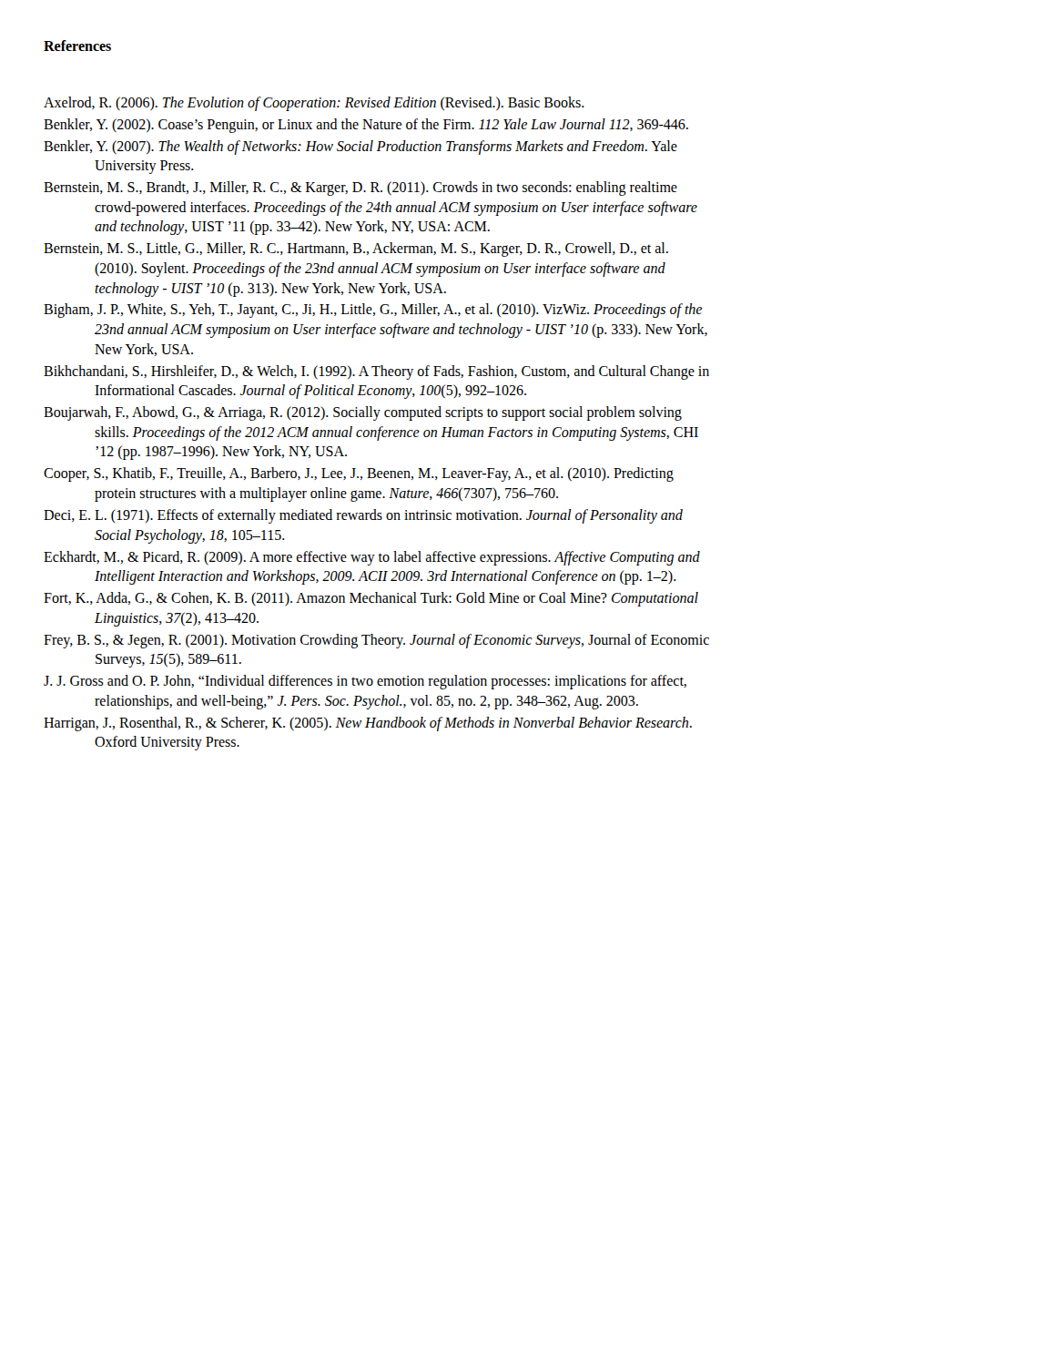References
Axelrod, R. (2006). The Evolution of Cooperation: Revised Edition (Revised.). Basic Books.
Benkler, Y. (2002). Coase’s Penguin, or Linux and the Nature of the Firm. 112 Yale Law Journal 112, 369-446.
Benkler, Y. (2007). The Wealth of Networks: How Social Production Transforms Markets and Freedom. Yale University Press.
Bernstein, M. S., Brandt, J., Miller, R. C., & Karger, D. R. (2011). Crowds in two seconds: enabling realtime crowd-powered interfaces. Proceedings of the 24th annual ACM symposium on User interface software and technology, UIST ’11 (pp. 33–42). New York, NY, USA: ACM.
Bernstein, M. S., Little, G., Miller, R. C., Hartmann, B., Ackerman, M. S., Karger, D. R., Crowell, D., et al. (2010). Soylent. Proceedings of the 23nd annual ACM symposium on User interface software and technology - UIST ’10 (p. 313). New York, New York, USA.
Bigham, J. P., White, S., Yeh, T., Jayant, C., Ji, H., Little, G., Miller, A., et al. (2010). VizWiz. Proceedings of the 23nd annual ACM symposium on User interface software and technology - UIST ’10 (p. 333). New York, New York, USA.
Bikhchandani, S., Hirshleifer, D., & Welch, I. (1992). A Theory of Fads, Fashion, Custom, and Cultural Change in Informational Cascades. Journal of Political Economy, 100(5), 992–1026.
Boujarwah, F., Abowd, G., & Arriaga, R. (2012). Socially computed scripts to support social problem solving skills. Proceedings of the 2012 ACM annual conference on Human Factors in Computing Systems, CHI ’12 (pp. 1987–1996). New York, NY, USA.
Cooper, S., Khatib, F., Treuille, A., Barbero, J., Lee, J., Beenen, M., Leaver-Fay, A., et al. (2010). Predicting protein structures with a multiplayer online game. Nature, 466(7307), 756–760.
Deci, E. L. (1971). Effects of externally mediated rewards on intrinsic motivation. Journal of Personality and Social Psychology, 18, 105–115.
Eckhardt, M., & Picard, R. (2009). A more effective way to label affective expressions. Affective Computing and Intelligent Interaction and Workshops, 2009. ACII 2009. 3rd International Conference on (pp. 1–2).
Fort, K., Adda, G., & Cohen, K. B. (2011). Amazon Mechanical Turk: Gold Mine or Coal Mine? Computational Linguistics, 37(2), 413–420.
Frey, B. S., & Jegen, R. (2001). Motivation Crowding Theory. Journal of Economic Surveys, Journal of Economic Surveys, 15(5), 589–611.
J. J. Gross and O. P. John, “Individual differences in two emotion regulation processes: implications for affect, relationships, and well-being,” J. Pers. Soc. Psychol., vol. 85, no. 2, pp. 348–362, Aug. 2003.
Harrigan, J., Rosenthal, R., & Scherer, K. (2005). New Handbook of Methods in Nonverbal Behavior Research. Oxford University Press.